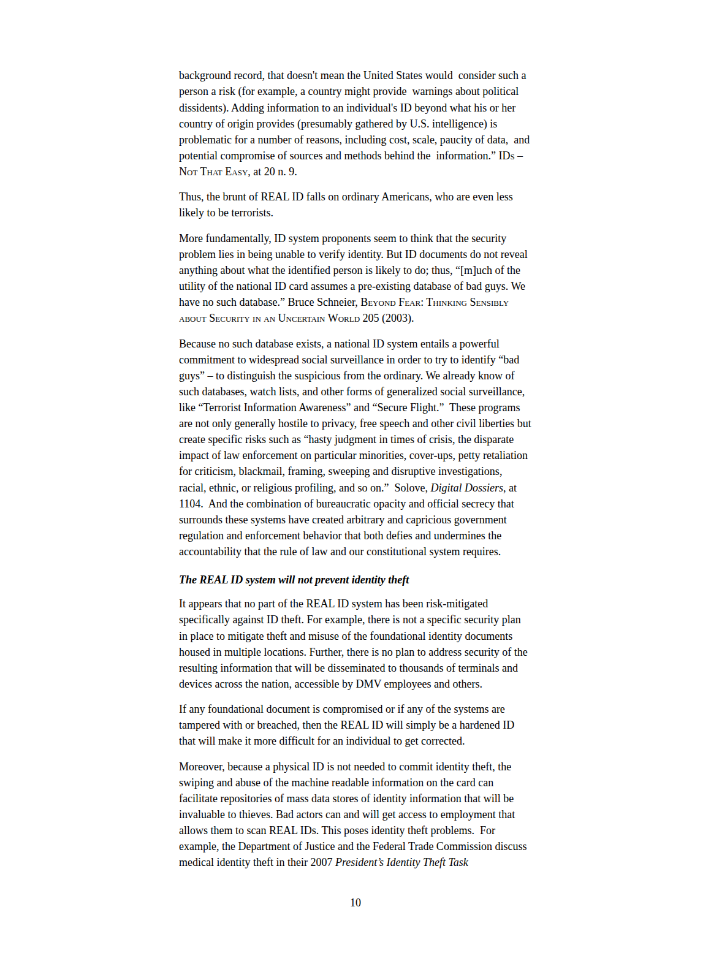background record, that doesn't mean the United States would consider such a person a risk (for example, a country might provide warnings about political dissidents). Adding information to an individual's ID beyond what his or her country of origin provides (presumably gathered by U.S. intelligence) is problematic for a number of reasons, including cost, scale, paucity of data, and potential compromise of sources and methods behind the information.” IDs – Not That Easy, at 20 n. 9.
Thus, the brunt of REAL ID falls on ordinary Americans, who are even less likely to be terrorists.
More fundamentally, ID system proponents seem to think that the security problem lies in being unable to verify identity. But ID documents do not reveal anything about what the identified person is likely to do; thus, “[m]uch of the utility of the national ID card assumes a pre-existing database of bad guys. We have no such database.” Bruce Schneier, Beyond Fear: Thinking Sensibly about Security in an Uncertain World 205 (2003).
Because no such database exists, a national ID system entails a powerful commitment to widespread social surveillance in order to try to identify “bad guys” – to distinguish the suspicious from the ordinary. We already know of such databases, watch lists, and other forms of generalized social surveillance, like “Terrorist Information Awareness” and “Secure Flight.” These programs are not only generally hostile to privacy, free speech and other civil liberties but create specific risks such as “hasty judgment in times of crisis, the disparate impact of law enforcement on particular minorities, cover-ups, petty retaliation for criticism, blackmail, framing, sweeping and disruptive investigations, racial, ethnic, or religious profiling, and so on.” Solove, Digital Dossiers, at 1104. And the combination of bureaucratic opacity and official secrecy that surrounds these systems have created arbitrary and capricious government regulation and enforcement behavior that both defies and undermines the accountability that the rule of law and our constitutional system requires.
The REAL ID system will not prevent identity theft
It appears that no part of the REAL ID system has been risk-mitigated specifically against ID theft. For example, there is not a specific security plan in place to mitigate theft and misuse of the foundational identity documents housed in multiple locations. Further, there is no plan to address security of the resulting information that will be disseminated to thousands of terminals and devices across the nation, accessible by DMV employees and others.
If any foundational document is compromised or if any of the systems are tampered with or breached, then the REAL ID will simply be a hardened ID that will make it more difficult for an individual to get corrected.
Moreover, because a physical ID is not needed to commit identity theft, the swiping and abuse of the machine readable information on the card can facilitate repositories of mass data stores of identity information that will be invaluable to thieves. Bad actors can and will get access to employment that allows them to scan REAL IDs. This poses identity theft problems. For example, the Department of Justice and the Federal Trade Commission discuss medical identity theft in their 2007 President’s Identity Theft Task
10